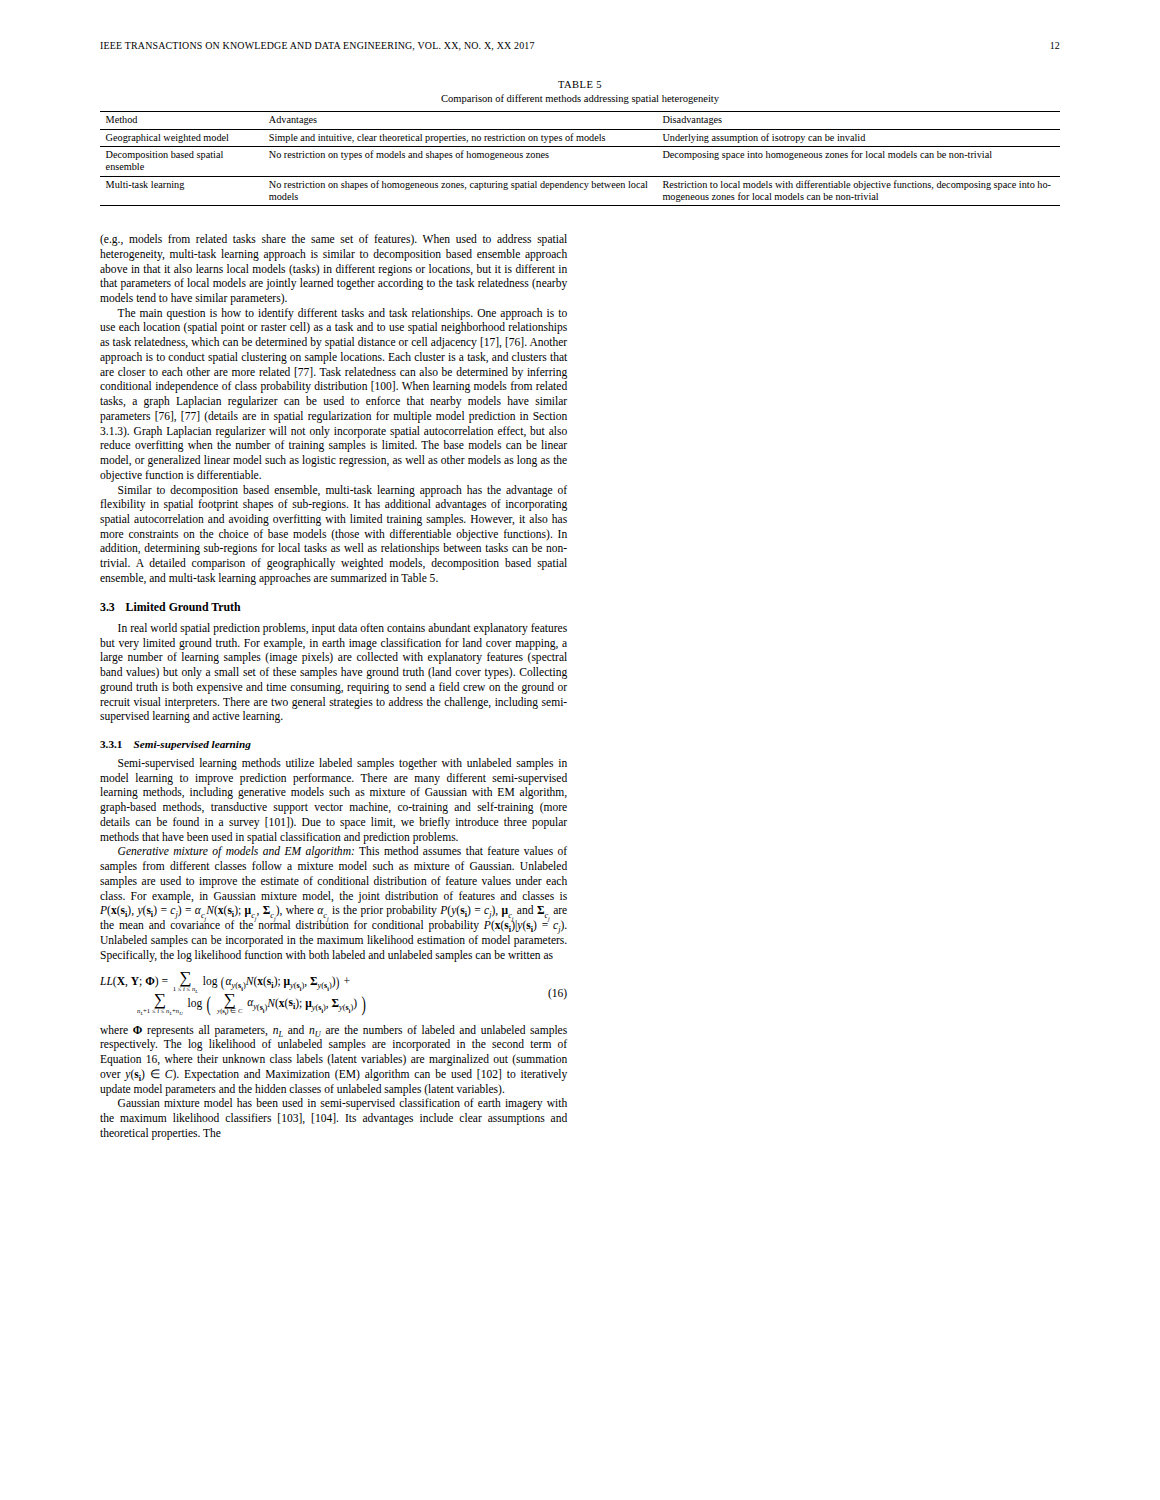IEEE Transactions on Knowledge and Data Engineering, Vol. XX, No. X, XX 2017 12
TABLE 5 Comparison of different methods addressing spatial heterogeneity
| Method | Advantages | Disadvantages |
| --- | --- | --- |
| Geographical weighted model | Simple and intuitive, clear theoretical properties, no restriction on types of models | Underlying assumption of isotropy can be invalid |
| Decomposition based spatial ensemble | No restriction on types of models and shapes of homogeneous zones | Decomposing space into homogeneous zones for local models can be non-trivial |
| Multi-task learning | No restriction on shapes of homogeneous zones, capturing spatial dependency between local models | Restriction to local models with differentiable objective functions, decomposing space into homogeneous zones for local models can be non-trivial |
(e.g., models from related tasks share the same set of features). When used to address spatial heterogeneity, multi-task learning approach is similar to decomposition based ensemble approach above in that it also learns local models (tasks) in different regions or locations, but it is different in that parameters of local models are jointly learned together according to the task relatedness (nearby models tend to have similar parameters).
The main question is how to identify different tasks and task relationships. One approach is to use each location (spatial point or raster cell) as a task and to use spatial neighborhood relationships as task relatedness, which can be determined by spatial distance or cell adjacency [17], [76]. Another approach is to conduct spatial clustering on sample locations. Each cluster is a task, and clusters that are closer to each other are more related [77]. Task relatedness can also be determined by inferring conditional independence of class probability distribution [100]. When learning models from related tasks, a graph Laplacian regularizer can be used to enforce that nearby models have similar parameters [76], [77] (details are in spatial regularization for multiple model prediction in Section 3.1.3). Graph Laplacian regularizer will not only incorporate spatial autocorrelation effect, but also reduce overfitting when the number of training samples is limited. The base models can be linear model, or generalized linear model such as logistic regression, as well as other models as long as the objective function is differentiable.
Similar to decomposition based ensemble, multi-task learning approach has the advantage of flexibility in spatial footprint shapes of sub-regions. It has additional advantages of incorporating spatial autocorrelation and avoiding overfitting with limited training samples. However, it also has more constraints on the choice of base models (those with differentiable objective functions). In addition, determining sub-regions for local tasks as well as relationships between tasks can be non-trivial. A detailed comparison of geographically weighted models, decomposition based spatial ensemble, and multi-task learning approaches are summarized in Table 5.
3.3 Limited Ground Truth
In real world spatial prediction problems, input data often contains abundant explanatory features but very limited ground truth. For example, in earth image classification for land cover mapping, a large number of learning samples (image pixels) are collected with explanatory features (spectral band values) but only a small set of these samples have ground truth (land cover types). Collecting ground truth is both expensive and time consuming, requiring to send a field crew on the ground or recruit visual interpreters. There are two general strategies to address the challenge, including semi-supervised learning and active learning.
3.3.1 Semi-supervised learning
Semi-supervised learning methods utilize labeled samples together with unlabeled samples in model learning to improve prediction performance. There are many different semi-supervised learning methods, including generative models such as mixture of Gaussian with EM algorithm, graph-based methods, transductive support vector machine, co-training and self-training (more details can be found in a survey [101]). Due to space limit, we briefly introduce three popular methods that have been used in spatial classification and prediction problems.
Generative mixture of models and EM algorithm: This method assumes that feature values of samples from different classes follow a mixture model such as mixture of Gaussian. Unlabeled samples are used to improve the estimate of conditional distribution of feature values under each class. For example, in Gaussian mixture model, the joint distribution of features and classes is P(x(si), y(si) = cj) = αcjN(x(si); μcj, Σcj), where αcj is the prior probability P(y(si) = cj), μcj and Σcj are the mean and covariance of the normal distribution for conditional probability P(x(si)|y(si) = cj). Unlabeled samples can be incorporated in the maximum likelihood estimation of model parameters. Specifically, the log likelihood function with both labeled and unlabeled samples can be written as
LL(X, Y; Φ) = ∑1 ≤ i ≤ nL log (αy(si)N(x(si); μy(si), Σy(si))) + ∑nL+1 ≤ i ≤ nL+nU log ( ∑y(si) ∈ C αy(si)N(x(si); μy(si), Σy(si)) )
(16)
where Φ represents all parameters, nL and nU are the numbers of labeled and unlabeled samples respectively. The log likelihood of unlabeled samples are incorporated in the second term of Equation 16, where their unknown class labels (latent variables) are marginalized out (summation over y(si) ∈ C). Expectation and Maximization (EM) algorithm can be used [102] to iteratively update model parameters and the hidden classes of unlabeled samples (latent variables).
Gaussian mixture model has been used in semi-supervised classification of earth imagery with the maximum likelihood classifiers [103], [104]. Its advantages include clear assumptions and theoretical properties. The